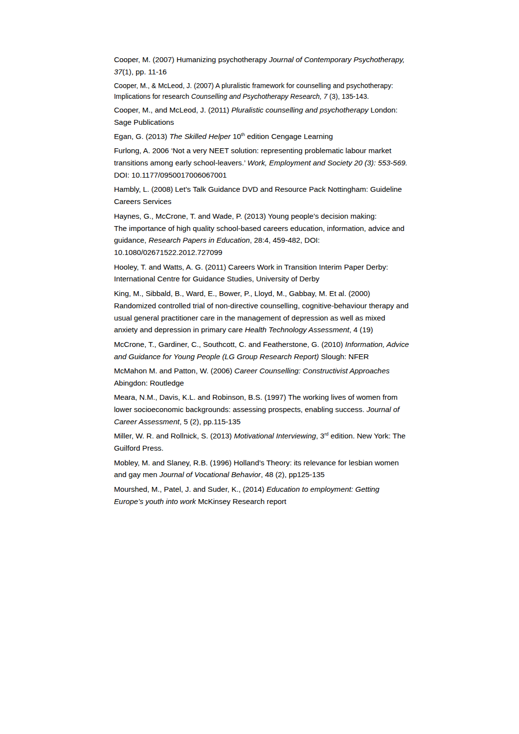Cooper, M. (2007) Humanizing psychotherapy Journal of Contemporary Psychotherapy, 37(1), pp. 11-16
Cooper, M., & McLeod, J. (2007) A pluralistic framework for counselling and psychotherapy: Implications for research Counselling and Psychotherapy Research, 7 (3), 135-143.
Cooper, M., and McLeod, J. (2011) Pluralistic counselling and psychotherapy London: Sage Publications
Egan, G. (2013) The Skilled Helper 10th edition Cengage Learning
Furlong, A. 2006 ‘Not a very NEET solution: representing problematic labour market transitions among early school-leavers.’ Work, Employment and Society 20 (3): 553-569. DOI: 10.1177/0950017006067001
Hambly, L. (2008) Let’s Talk Guidance DVD and Resource Pack Nottingham: Guideline Careers Services
Haynes, G., McCrone, T. and Wade, P. (2013) Young people’s decision making:
The importance of high quality school-based careers education, information, advice and guidance, Research Papers in Education, 28:4, 459-482, DOI: 10.1080/02671522.2012.727099
Hooley, T. and Watts, A. G. (2011) Careers Work in Transition Interim Paper Derby: International Centre for Guidance Studies, University of Derby
King, M., Sibbald, B., Ward, E., Bower, P., Lloyd, M., Gabbay, M. Et al. (2000) Randomized controlled trial of non-directive counselling, cognitive-behaviour therapy and usual general practitioner care in the management of depression as well as mixed anxiety and depression in primary care Health Technology Assessment, 4 (19)
McCrone, T., Gardiner, C., Southcott, C. and Featherstone, G. (2010) Information, Advice and Guidance for Young People (LG Group Research Report) Slough: NFER
McMahon M. and Patton, W. (2006) Career Counselling: Constructivist Approaches Abingdon: Routledge
Meara, N.M., Davis, K.L. and Robinson, B.S. (1997) The working lives of women from lower socioeconomic backgrounds: assessing prospects, enabling success. Journal of Career Assessment, 5 (2), pp.115-135
Miller, W. R. and Rollnick, S. (2013) Motivational Interviewing, 3rd edition. New York: The Guilford Press.
Mobley, M. and Slaney, R.B. (1996) Holland’s Theory: its relevance for lesbian women and gay men Journal of Vocational Behavior, 48 (2), pp125-135
Mourshed, M., Patel, J. and Suder, K., (2014) Education to employment: Getting Europe’s youth into work McKinsey Research report